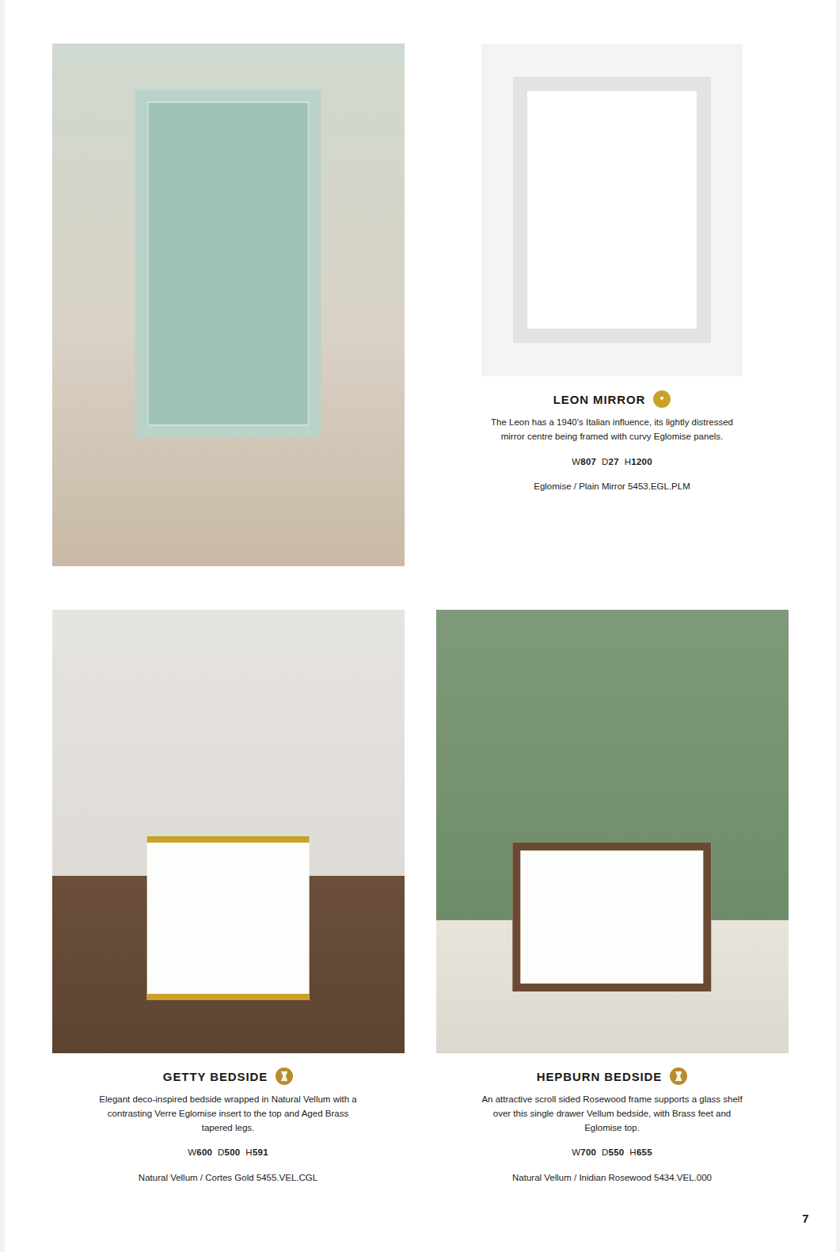Leon Mirror
The Leon has a 1940’s Italian influence, its lightly distressed mirror centre being framed with curvy Eglomise panels.
W807 D27 H1200
Eglomise / Plain Mirror 5453.EGL.PLM
Getty Bedside
Elegant deco-inspired bedside wrapped in Natural Vellum with a contrasting Verre Eglomise insert to the top and Aged Brass tapered legs.
W600 D500 H591
Natural Vellum / Cortes Gold 5455.VEL.CGL
Hepburn Bedside
An attractive scroll sided Rosewood frame supports a glass shelf over this single drawer Vellum bedside, with Brass feet and Eglomise top.
W700 D550 H655
Natural Vellum / Inidian Rosewood 5434.VEL.000
7